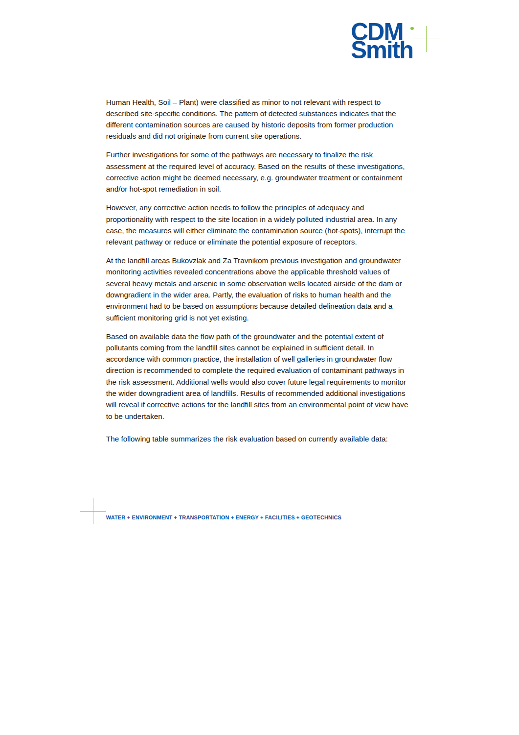CDM Smith
Human Health, Soil – Plant) were classified as minor to not relevant with respect to described site-specific conditions. The pattern of detected substances indicates that the different contamination sources are caused by historic deposits from former production residuals and did not originate from current site operations.
Further investigations for some of the pathways are necessary to finalize the risk assessment at the required level of accuracy. Based on the results of these investigations, corrective action might be deemed necessary, e.g. groundwater treatment or containment and/or hot-spot remediation in soil.
However, any corrective action needs to follow the principles of adequacy and proportionality with respect to the site location in a widely polluted industrial area. In any case, the measures will either eliminate the contamination source (hot-spots), interrupt the relevant pathway or reduce or eliminate the potential exposure of receptors.
At the landfill areas Bukovzlak and Za Travnikom previous investigation and groundwater monitoring activities revealed concentrations above the applicable threshold values of several heavy metals and arsenic in some observation wells located airside of the dam or downgradient in the wider area. Partly, the evaluation of risks to human health and the environment had to be based on assumptions because detailed delineation data and a sufficient monitoring grid is not yet existing.
Based on available data the flow path of the groundwater and the potential extent of pollutants coming from the landfill sites cannot be explained in sufficient detail. In accordance with common practice, the installation of well galleries in groundwater flow direction is recommended to complete the required evaluation of contaminant pathways in the risk assessment. Additional wells would also cover future legal requirements to monitor the wider downgradient area of landfills. Results of recommended additional investigations will reveal if corrective actions for the landfill sites from an environmental point of view have to be undertaken.
The following table summarizes the risk evaluation based on currently available data:
WATER + ENVIRONMENT + TRANSPORTATION + ENERGY + FACILITIES + GEOTECHNICS